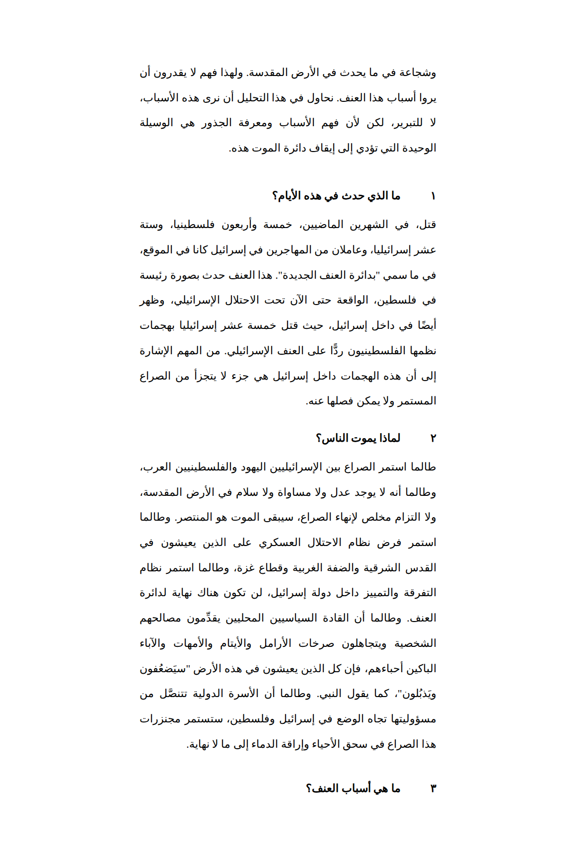وشجاعة في ما يحدث في الأرض المقدسة. ولهذا فهم لا يقدرون أن يروا أسباب هذا العنف. نحاول في هذا التحليل أن نرى هذه الأسباب، لا للتبرير، لكن لأن فهم الأسباب ومعرفة الجذور هي الوسيلة الوحيدة التي تؤدي إلى إيقاف دائرة الموت هذه.
١ما الذي حدث في هذه الأيام؟
قتل، في الشهرين الماضيين، خمسة وأربعون فلسطينيا، وستة عشر إسرائيليا، وعاملان من المهاجرين في إسرائيل كانا في الموقع، في ما سمي "بدائرة العنف الجديدة". هذا العنف حدث بصورة رئيسة في فلسطين، الواقعة حتى الآن تحت الاحتلال الإسرائيلي، وظهر أيضًا في داخل إسرائيل، حيث قتل خمسة عشر إسرائيليا بهجمات نظمها الفلسطينيون ردًّا على العنف الإسرائيلي. من المهم الإشارة إلى أن هذه الهجمات داخل إسرائيل هي جزء لا يتجزأ من الصراع المستمر ولا يمكن فصلها عنه.
٢لماذا يموت الناس؟
طالما استمر الصراع بين الإسرائيليين اليهود والفلسطينيين العرب، وطالما أنه لا يوجد عدل ولا مساواة ولا سلام في الأرض المقدسة، ولا التزام مخلص لإنهاء الصراع، سيبقى الموت هو المنتصر. وطالما استمر فرض نظام الاحتلال العسكري على الذين يعيشون في القدس الشرقية والضفة الغربية وقطاع غزة، وطالما استمر نظام التفرقة والتمييز داخل دولة إسرائيل، لن تكون هناك نهاية لدائرة العنف. وطالما أن القادة السياسيين المحليين يقدِّمون مصالحهم الشخصية ويتجاهلون صرخات الأرامل والأيتام والأمهات والآباء الباكين أحباءهم، فإن كل الذين يعيشون في هذه الأرض "سيَضعُفون ويَذبُلون"، كما يقول النبي. وطالما أن الأسرة الدولية تتنصَّل من مسؤوليتها تجاه الوضع في إسرائيل وفلسطين، ستستمر مجنزرات هذا الصراع في سحق الأحياء وإراقة الدماء إلى ما لا نهاية.
٣ما هي أسباب العنف؟